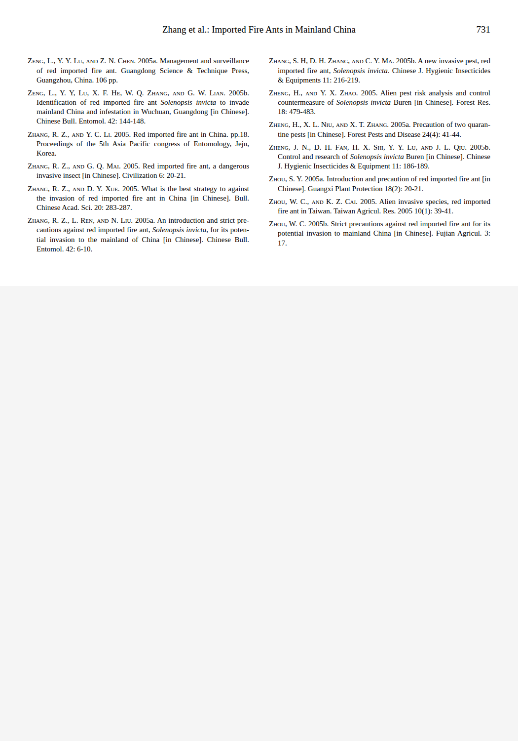Zhang et al.: Imported Fire Ants in Mainland China
731
Zeng, L., Y. Y. Lu, and Z. N. Chen. 2005a. Management and surveillance of red imported fire ant. Guangdong Science & Technique Press, Guangzhou, China. 106 pp.
Zeng, L., Y. Y, Lu, X. F. He, W. Q. Zhang, and G. W. Lian. 2005b. Identification of red imported fire ant Solenopsis invicta to invade mainland China and infestation in Wuchuan, Guangdong [in Chinese]. Chinese Bull. Entomol. 42: 144-148.
Zhang, R. Z., and Y. C. Li. 2005. Red imported fire ant in China. pp.18. Proceedings of the 5th Asia Pacific congress of Entomology, Jeju, Korea.
Zhang, R. Z., and G. Q. Mai. 2005. Red imported fire ant, a dangerous invasive insect [in Chinese]. Civilization 6: 20-21.
Zhang, R. Z., and D. Y. Xue. 2005. What is the best strategy to against the invasion of red imported fire ant in China [in Chinese]. Bull. Chinese Acad. Sci. 20: 283-287.
Zhang, R. Z., L. Ren, and N. Liu. 2005a. An introduction and strict precautions against red imported fire ant, Solenopsis invicta, for its potential invasion to the mainland of China [in Chinese]. Chinese Bull. Entomol. 42: 6-10.
Zhang, S. H, D. H. Zhang, and C. Y. Ma. 2005b. A new invasive pest, red imported fire ant, Solenopsis invicta. Chinese J. Hygienic Insecticides & Equipments 11: 216-219.
Zheng, H., and Y. X. Zhao. 2005. Alien pest risk analysis and control countermeasure of Solenopsis invicta Buren [in Chinese]. Forest Res. 18: 479-483.
Zheng, H., X. L. Niu, and X. T. Zhang. 2005a. Precaution of two quarantine pests [in Chinese]. Forest Pests and Disease 24(4): 41-44.
Zheng, J. N., D. H. Fan, H. X. Shi, Y. Y. Lu, and J. L. Qiu. 2005b. Control and research of Solenopsis invicta Buren [in Chinese]. Chinese J. Hygienic Insecticides & Equipment 11: 186-189.
Zhou, S. Y. 2005a. Introduction and precaution of red imported fire ant [in Chinese]. Guangxi Plant Protection 18(2): 20-21.
Zhou, W. C., and K. Z. Cai. 2005. Alien invasive species, red imported fire ant in Taiwan. Taiwan Agricul. Res. 2005 10(1): 39-41.
Zhou, W. C. 2005b. Strict precautions against red imported fire ant for its potential invasion to mainland China [in Chinese]. Fujian Agricul. 3: 17.